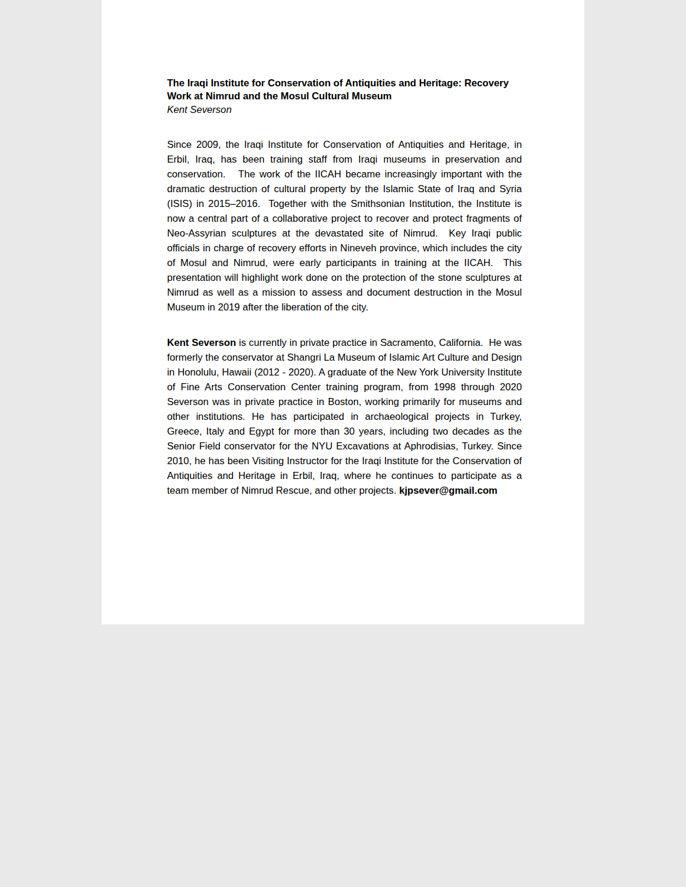The Iraqi Institute for Conservation of Antiquities and Heritage: Recovery Work at Nimrud and the Mosul Cultural Museum
Kent Severson
Since 2009, the Iraqi Institute for Conservation of Antiquities and Heritage, in Erbil, Iraq, has been training staff from Iraqi museums in preservation and conservation. The work of the IICAH became increasingly important with the dramatic destruction of cultural property by the Islamic State of Iraq and Syria (ISIS) in 2015–2016. Together with the Smithsonian Institution, the Institute is now a central part of a collaborative project to recover and protect fragments of Neo-Assyrian sculptures at the devastated site of Nimrud. Key Iraqi public officials in charge of recovery efforts in Nineveh province, which includes the city of Mosul and Nimrud, were early participants in training at the IICAH. This presentation will highlight work done on the protection of the stone sculptures at Nimrud as well as a mission to assess and document destruction in the Mosul Museum in 2019 after the liberation of the city.
Kent Severson is currently in private practice in Sacramento, California. He was formerly the conservator at Shangri La Museum of Islamic Art Culture and Design in Honolulu, Hawaii (2012 - 2020). A graduate of the New York University Institute of Fine Arts Conservation Center training program, from 1998 through 2020 Severson was in private practice in Boston, working primarily for museums and other institutions. He has participated in archaeological projects in Turkey, Greece, Italy and Egypt for more than 30 years, including two decades as the Senior Field conservator for the NYU Excavations at Aphrodisias, Turkey. Since 2010, he has been Visiting Instructor for the Iraqi Institute for the Conservation of Antiquities and Heritage in Erbil, Iraq, where he continues to participate as a team member of Nimrud Rescue, and other projects. kjpsever@gmail.com